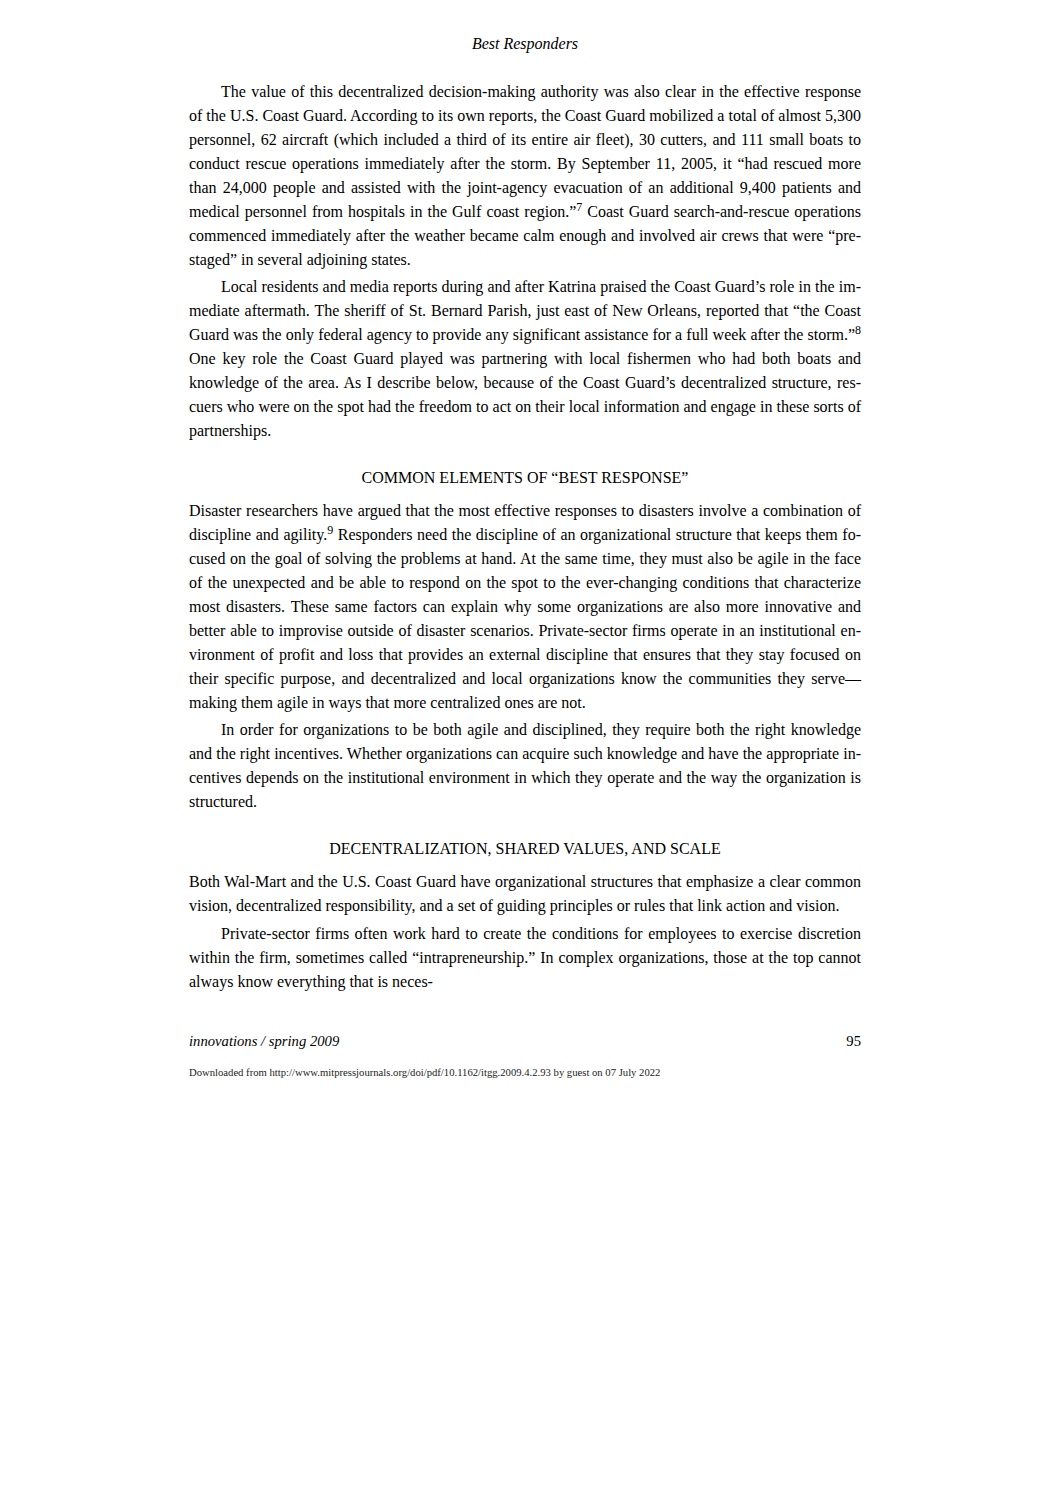Best Responders
The value of this decentralized decision-making authority was also clear in the effective response of the U.S. Coast Guard. According to its own reports, the Coast Guard mobilized a total of almost 5,300 personnel, 62 aircraft (which included a third of its entire air fleet), 30 cutters, and 111 small boats to conduct rescue operations immediately after the storm. By September 11, 2005, it “had rescued more than 24,000 people and assisted with the joint-agency evacuation of an additional 9,400 patients and medical personnel from hospitals in the Gulf coast region.”7 Coast Guard search-and-rescue operations commenced immediately after the weather became calm enough and involved air crews that were “pre-staged” in several adjoining states.
Local residents and media reports during and after Katrina praised the Coast Guard’s role in the immediate aftermath. The sheriff of St. Bernard Parish, just east of New Orleans, reported that “the Coast Guard was the only federal agency to provide any significant assistance for a full week after the storm.”8 One key role the Coast Guard played was partnering with local fishermen who had both boats and knowledge of the area. As I describe below, because of the Coast Guard’s decentralized structure, rescuers who were on the spot had the freedom to act on their local information and engage in these sorts of partnerships.
Common Elements of “Best Response”
Disaster researchers have argued that the most effective responses to disasters involve a combination of discipline and agility.9 Responders need the discipline of an organizational structure that keeps them focused on the goal of solving the problems at hand. At the same time, they must also be agile in the face of the unexpected and be able to respond on the spot to the ever-changing conditions that characterize most disasters. These same factors can explain why some organizations are also more innovative and better able to improvise outside of disaster scenarios. Private-sector firms operate in an institutional environment of profit and loss that provides an external discipline that ensures that they stay focused on their specific purpose, and decentralized and local organizations know the communities they serve—making them agile in ways that more centralized ones are not.
In order for organizations to be both agile and disciplined, they require both the right knowledge and the right incentives. Whether organizations can acquire such knowledge and have the appropriate incentives depends on the institutional environment in which they operate and the way the organization is structured.
Decentralization, Shared Values, and Scale
Both Wal-Mart and the U.S. Coast Guard have organizational structures that emphasize a clear common vision, decentralized responsibility, and a set of guiding principles or rules that link action and vision.
Private-sector firms often work hard to create the conditions for employees to exercise discretion within the firm, sometimes called “intrapreneurship.” In complex organizations, those at the top cannot always know everything that is neces-
innovations / spring 2009 95
Downloaded from http://www.mitpressjournals.org/doi/pdf/10.1162/itgg.2009.4.2.93 by guest on 07 July 2022